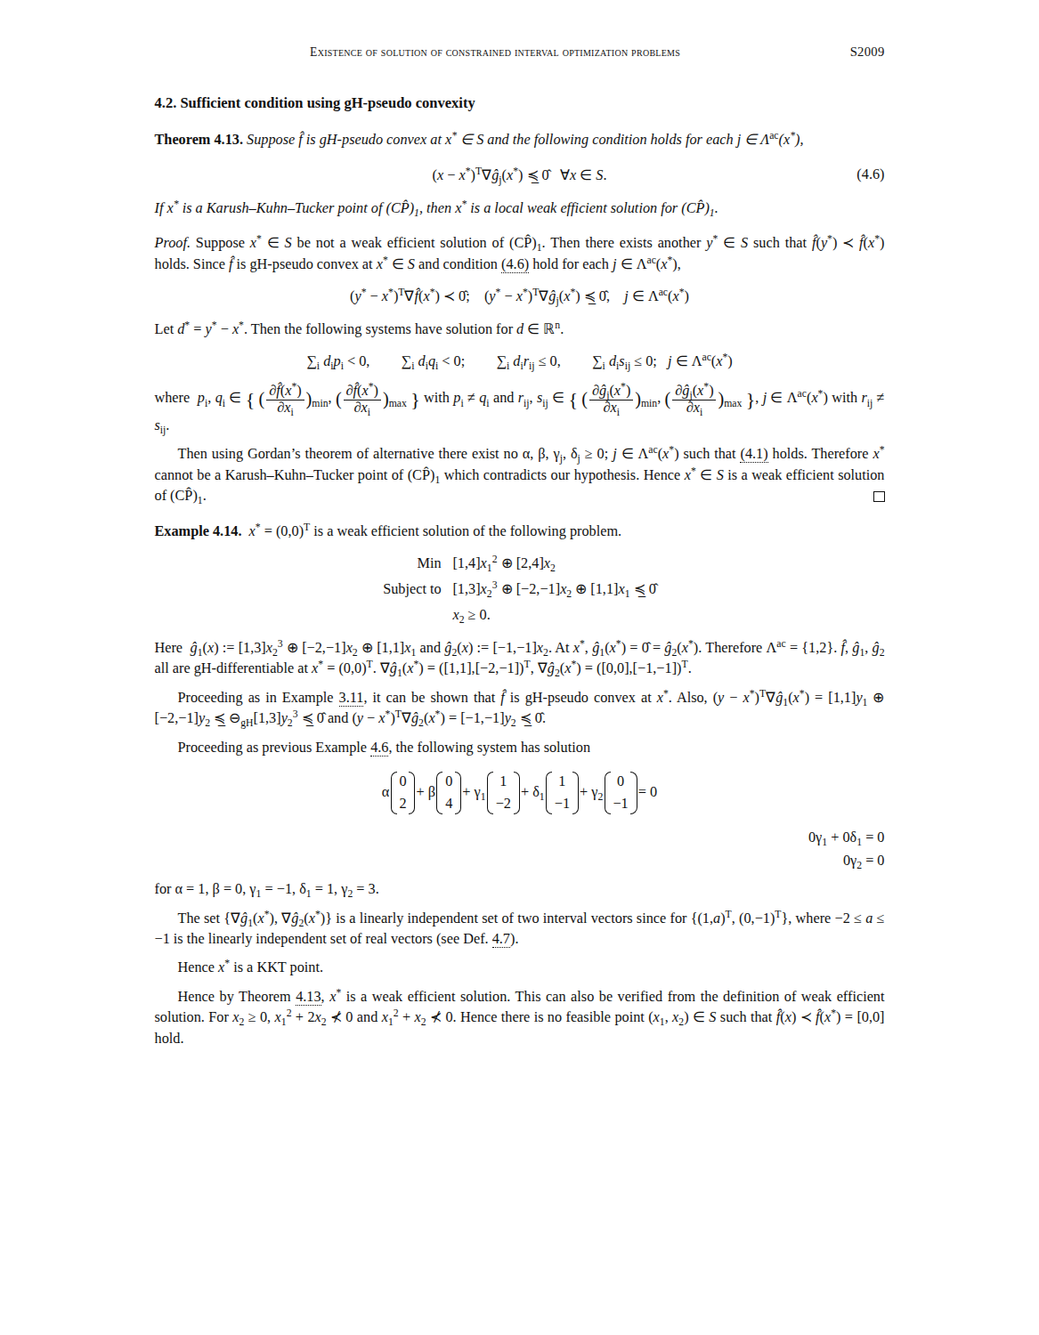Existence of solution of constrained interval optimization problems
S2009
4.2. Sufficient condition using gH-pseudo convexity
Theorem 4.13. Suppose f̂ is gH-pseudo convex at x* ∈ S and the following condition holds for each j ∈ Λac(x*),
(x − x*)T∇ĝj(x*) ≼̲ 0̂ ∀x ∈ S. (4.6)
If x* is a Karush–Kuhn–Tucker point of (CP̂)1, then x* is a local weak efficient solution for (CP̂)1.
Proof. Suppose x* ∈ S be not a weak efficient solution of (CP̂)1. Then there exists another y* ∈ S such that f̂(y*) ≺ f̂(x*) holds. Since f̂ is gH-pseudo convex at x* ∈ S and condition (4.6) hold for each j ∈ Λac(x*),
(y* − x*)T∇f̂(x*) ≺ 0̂; (y* − x*)T∇ĝj(x*) ≼̲ 0̂, j ∈ Λac(x*)
Let d* = y* − x*. Then the following systems have solution for d ∈ ℝn.
∑i dipi < 0,
∑i diqi < 0;
∑i dirij ≤ 0,
∑i disij ≤ 0; j ∈ Λac(x*)
where pi, qi ∈ { (∂f̂(x*)∂xi)min, (∂f̂(x*)∂xi)max } with pi ≠ qi and rij, sij ∈ { (∂ĝj(x*)∂xi)min, (∂ĝj(x*)∂xi)max }, j ∈ Λac(x*) with rij ≠ sij.
Then using Gordan’s theorem of alternative there exist no α, β, γj, δj ≥ 0; j ∈ Λac(x*) such that (4.1) holds. Therefore x* cannot be a Karush–Kuhn–Tucker point of (CP̂)1 which contradicts our hypothesis. Hence x* ∈ S is a weak efficient solution of (CP̂)1.
Example 4.14. x* = (0,0)T is a weak efficient solution of the following problem.
Min
[1,4]x12 ⊕ [2,4]x2
Subject to
[1,3]x23 ⊕ [−2,−1]x2 ⊕ [1,1]x1 ≼̲ 0̂
x2 ≥ 0.
Here ĝ1(x) := [1,3]x23 ⊕ [−2,−1]x2 ⊕ [1,1]x1 and ĝ2(x) := [−1,−1]x2. At x*, ĝ1(x*) = 0̂ = ĝ2(x*). Therefore Λac = {1,2}. f̂, ĝ1, ĝ2 all are gH-differentiable at x* = (0,0)T. ∇ĝ1(x*) = ([1,1],[−2,−1])T, ∇ĝ2(x*) = ([0,0],[−1,−1])T.
Proceeding as in Example 3.11, it can be shown that f̂ is gH-pseudo convex at x*. Also, (y − x*)T∇ĝ1(x*) = [1,1]y1 ⊕ [−2,−1]y2 ≼̲ ⊖gH[1,3]y23 ≼̲ 0̂ and (y − x*)T∇ĝ2(x*) = [−1,−1]y2 ≼̲ 0̂.
Proceeding as previous Example 4.6, the following system has solution
α 02 + β 04 + γ1 1−2 + δ1 1−1 + γ2 0−1 = 0
0γ1 + 0δ1 = 0
0γ2 = 0
for α = 1, β = 0, γ1 = −1, δ1 = 1, γ2 = 3.
The set {∇ĝ1(x*), ∇ĝ2(x*)} is a linearly independent set of two interval vectors since for {(1,a)T, (0,−1)T}, where −2 ≤ a ≤ −1 is the linearly independent set of real vectors (see Def. 4.7).
Hence x* is a KKT point.
Hence by Theorem 4.13, x* is a weak efficient solution. This can also be verified from the definition of weak efficient solution. For x2 ≥ 0, x12 + 2x2 ⊀ 0 and x12 + x2 ⊀ 0. Hence there is no feasible point (x1, x2) ∈ S such that f̂(x) ≺ f̂(x*) = [0,0] hold.